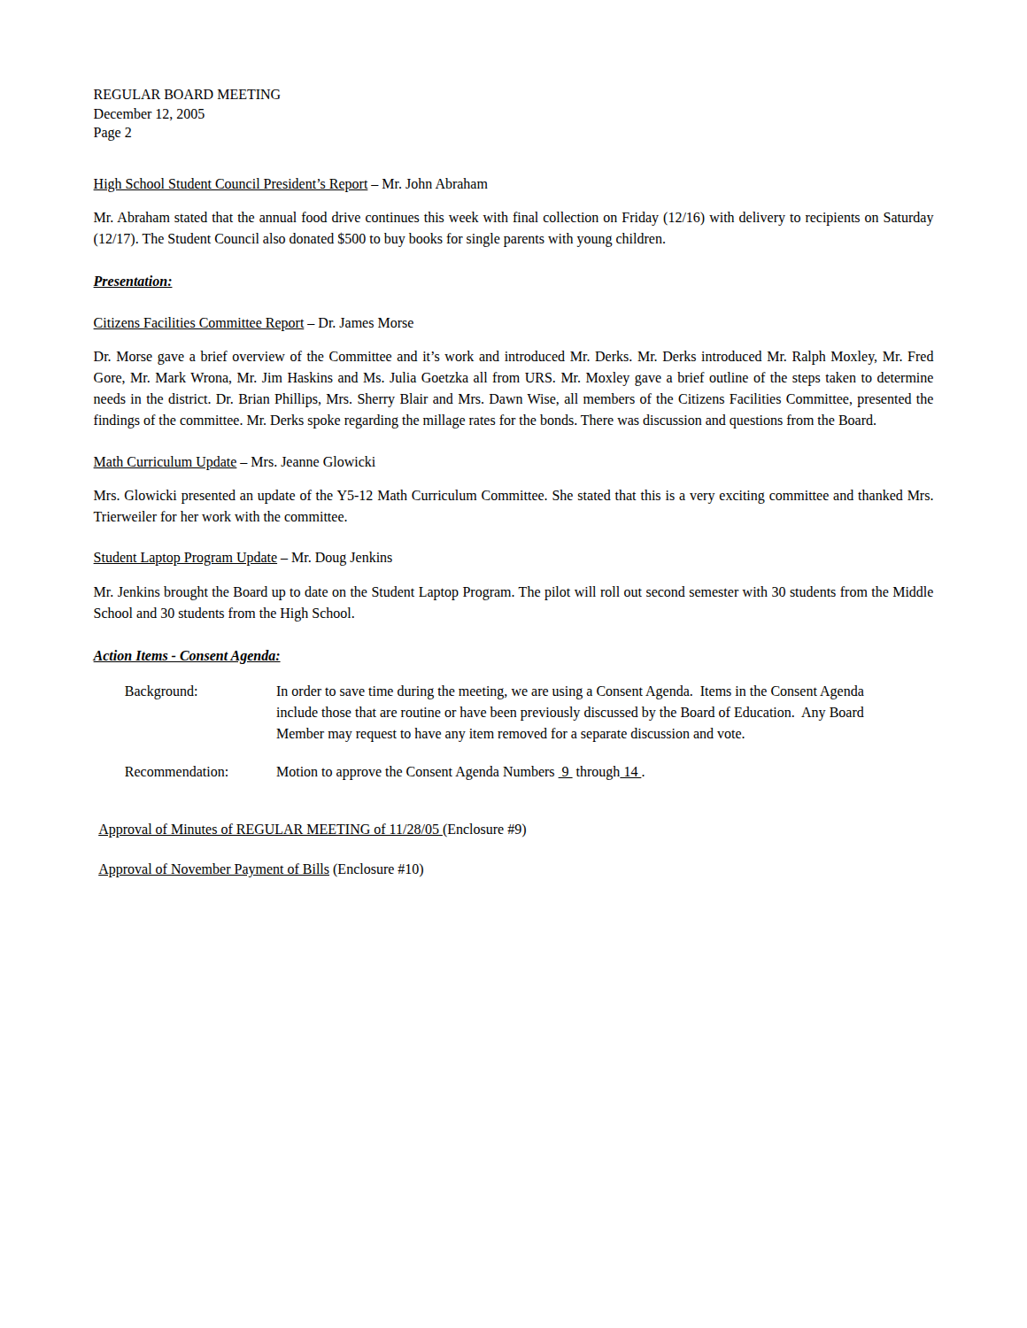REGULAR BOARD MEETING
December 12, 2005
Page 2
High School Student Council President’s Report – Mr. John Abraham
Mr. Abraham stated that the annual food drive continues this week with final collection on Friday (12/16) with delivery to recipients on Saturday (12/17). The Student Council also donated $500 to buy books for single parents with young children.
Presentation:
Citizens Facilities Committee Report – Dr. James Morse
Dr. Morse gave a brief overview of the Committee and it’s work and introduced Mr. Derks. Mr. Derks introduced Mr. Ralph Moxley, Mr. Fred Gore, Mr. Mark Wrona, Mr. Jim Haskins and Ms. Julia Goetzka all from URS. Mr. Moxley gave a brief outline of the steps taken to determine needs in the district. Dr. Brian Phillips, Mrs. Sherry Blair and Mrs. Dawn Wise, all members of the Citizens Facilities Committee, presented the findings of the committee. Mr. Derks spoke regarding the millage rates for the bonds. There was discussion and questions from the Board.
Math Curriculum Update – Mrs. Jeanne Glowicki
Mrs. Glowicki presented an update of the Y5-12 Math Curriculum Committee. She stated that this is a very exciting committee and thanked Mrs. Trierweiler for her work with the committee.
Student Laptop Program Update – Mr. Doug Jenkins
Mr. Jenkins brought the Board up to date on the Student Laptop Program. The pilot will roll out second semester with 30 students from the Middle School and 30 students from the High School.
Action Items - Consent Agenda:
| Background: | In order to save time during the meeting, we are using a Consent Agenda. Items in the Consent Agenda include those that are routine or have been previously discussed by the Board of Education. Any Board Member may request to have any item removed for a separate discussion and vote. |
| Recommendation: | Motion to approve the Consent Agenda Numbers 9 through 14 . |
Approval of Minutes of REGULAR MEETING of 11/28/05 (Enclosure #9)
Approval of November Payment of Bills (Enclosure #10)